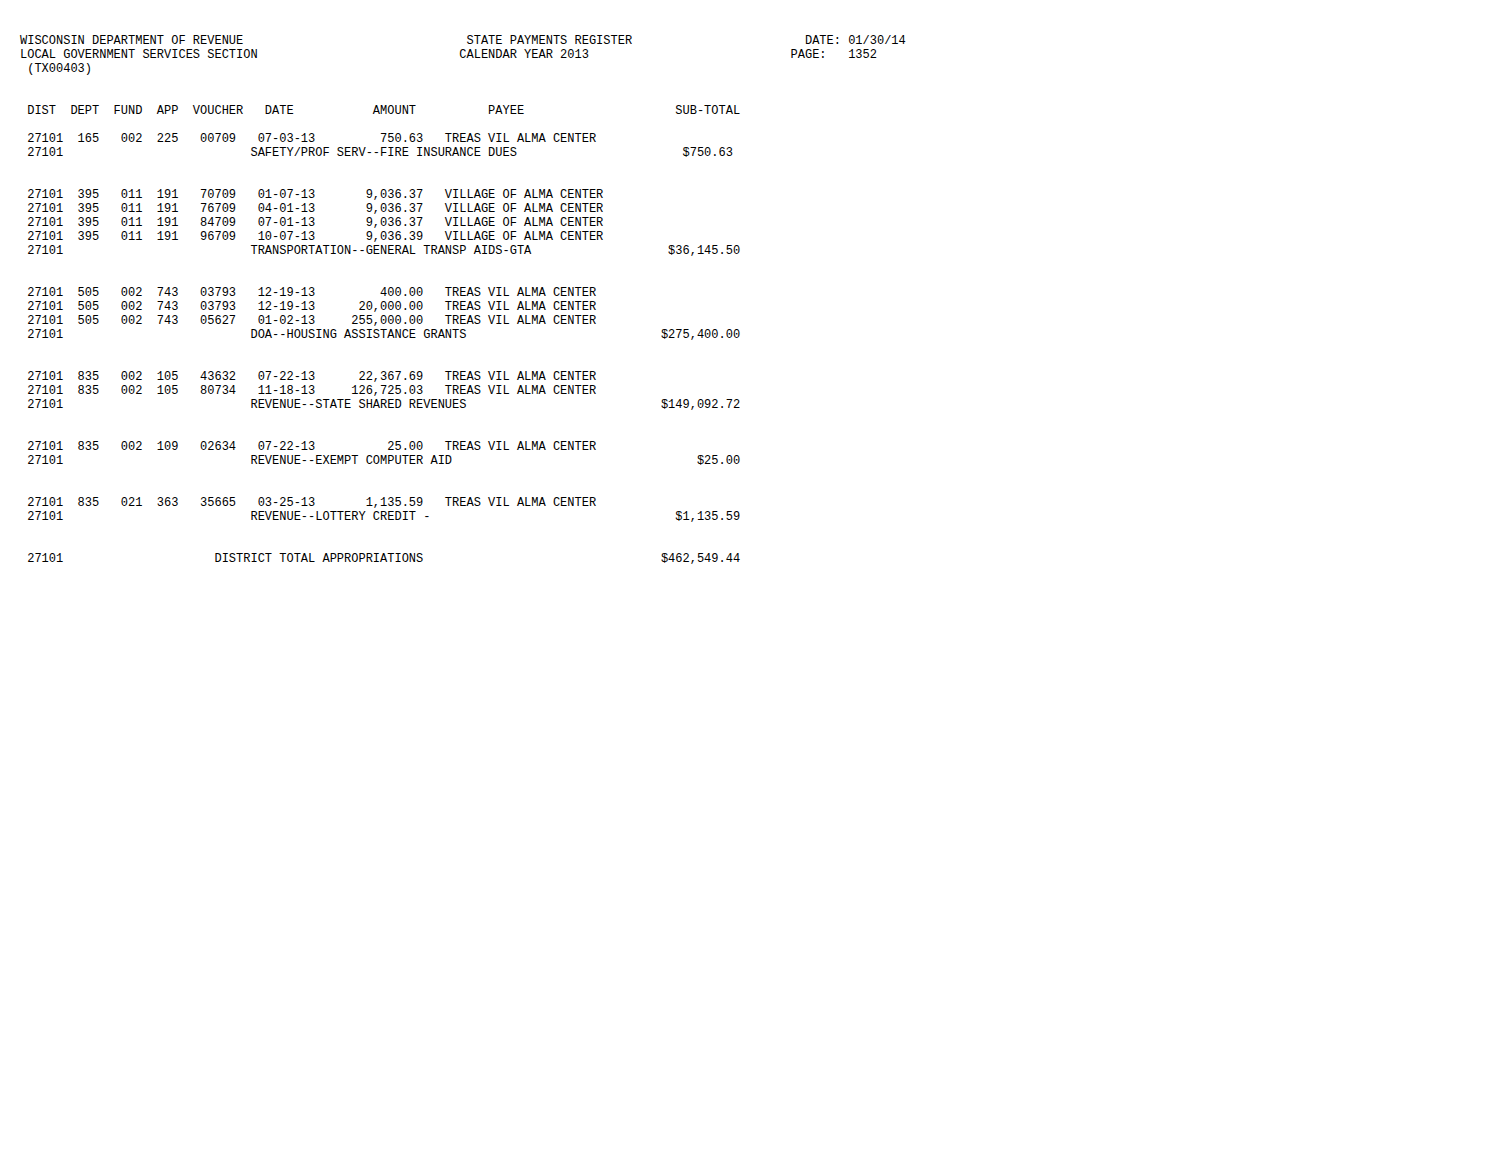WISCONSIN DEPARTMENT OF REVENUE STATE PAYMENTS REGISTER DATE: 01/30/14 LOCAL GOVERNMENT SERVICES SECTION CALENDAR YEAR 2013 PAGE: 1352 (TX00403) DIST DEPT FUND APP VOUCHER DATE AMOUNT PAYEE SUB-TOTAL 27101 165 002 225 00709 07-03-13 750.63 TREAS VIL ALMA CENTER 27101 SAFETY/PROF SERV--FIRE INSURANCE DUES $750.63 27101 395 011 191 70709 01-07-13 9,036.37 VILLAGE OF ALMA CENTER 27101 395 011 191 76709 04-01-13 9,036.37 VILLAGE OF ALMA CENTER 27101 395 011 191 84709 07-01-13 9,036.37 VILLAGE OF ALMA CENTER 27101 395 011 191 96709 10-07-13 9,036.39 VILLAGE OF ALMA CENTER 27101 TRANSPORTATION--GENERAL TRANSP AIDS-GTA $36,145.50 27101 505 002 743 03793 12-19-13 400.00 TREAS VIL ALMA CENTER 27101 505 002 743 03793 12-19-13 20,000.00 TREAS VIL ALMA CENTER 27101 505 002 743 05627 01-02-13 255,000.00 TREAS VIL ALMA CENTER 27101 DOA--HOUSING ASSISTANCE GRANTS $275,400.00 27101 835 002 105 43632 07-22-13 22,367.69 TREAS VIL ALMA CENTER 27101 835 002 105 80734 11-18-13 126,725.03 TREAS VIL ALMA CENTER 27101 REVENUE--STATE SHARED REVENUES $149,092.72 27101 835 002 109 02634 07-22-13 25.00 TREAS VIL ALMA CENTER 27101 REVENUE--EXEMPT COMPUTER AID $25.00 27101 835 021 363 35665 03-25-13 1,135.59 TREAS VIL ALMA CENTER 27101 REVENUE--LOTTERY CREDIT - $1,135.59 27101 DISTRICT TOTAL APPROPRIATIONS $462,549.44